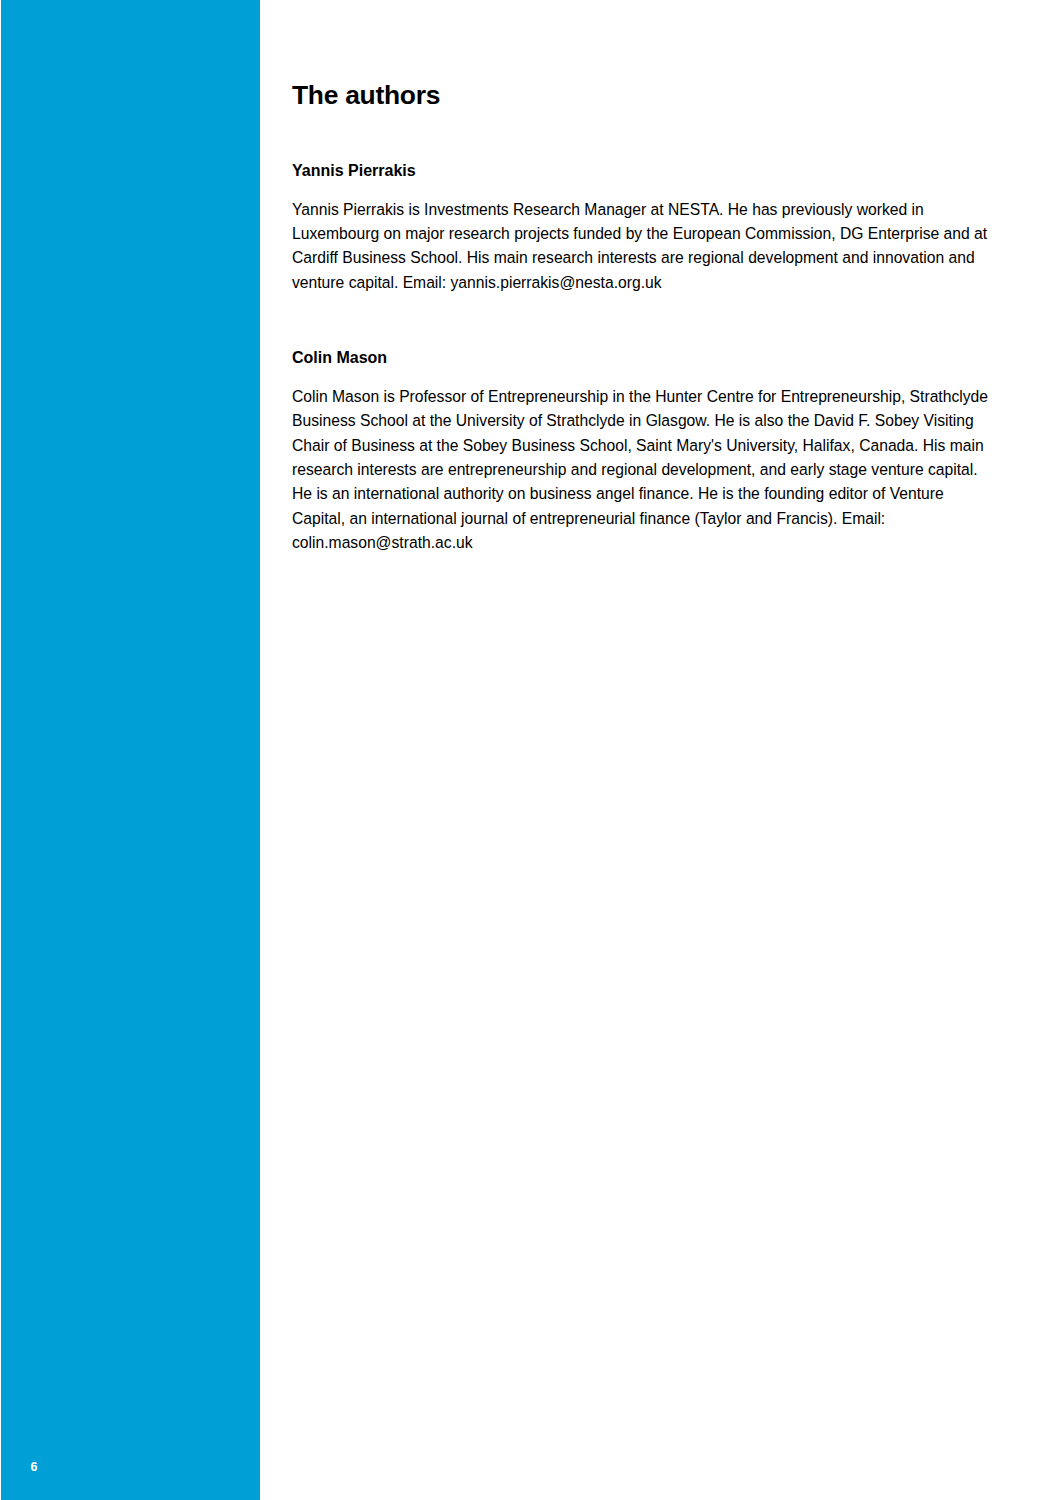6
The authors
Yannis Pierrakis
Yannis Pierrakis is Investments Research Manager at NESTA. He has previously worked in Luxembourg on major research projects funded by the European Commission, DG Enterprise and at Cardiff Business School. His main research interests are regional development and innovation and venture capital. Email: yannis.pierrakis@nesta.org.uk
Colin Mason
Colin Mason is Professor of Entrepreneurship in the Hunter Centre for Entrepreneurship, Strathclyde Business School at the University of Strathclyde in Glasgow. He is also the David F. Sobey Visiting Chair of Business at the Sobey Business School, Saint Mary's University, Halifax, Canada. His main research interests are entrepreneurship and regional development, and early stage venture capital. He is an international authority on business angel finance. He is the founding editor of Venture Capital, an international journal of entrepreneurial finance (Taylor and Francis). Email: colin.mason@strath.ac.uk